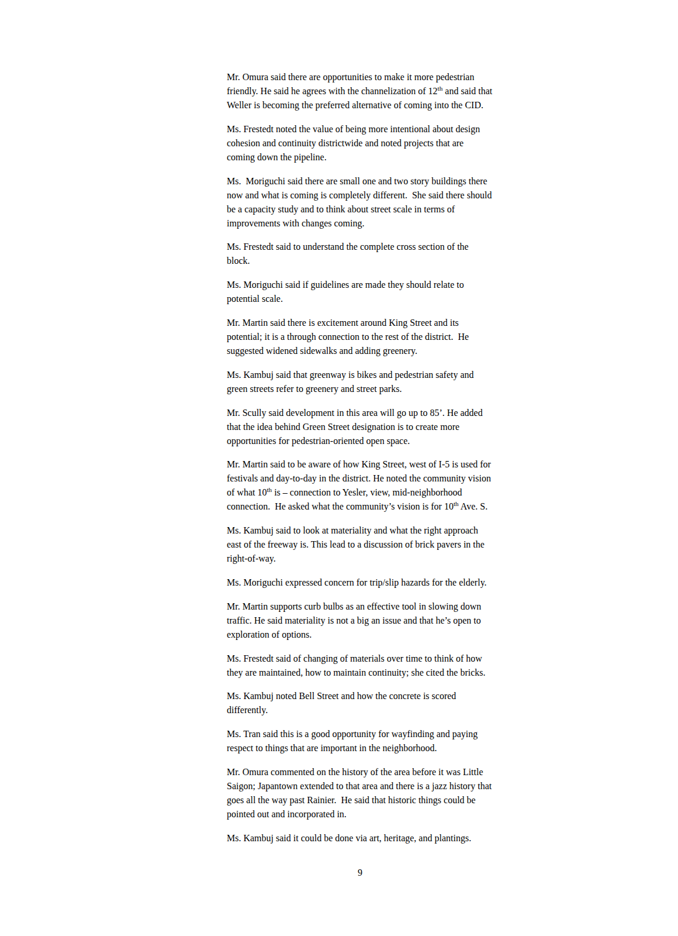Mr. Omura said there are opportunities to make it more pedestrian friendly. He said he agrees with the channelization of 12th and said that Weller is becoming the preferred alternative of coming into the CID.
Ms. Frestedt noted the value of being more intentional about design cohesion and continuity districtwide and noted projects that are coming down the pipeline.
Ms. Moriguchi said there are small one and two story buildings there now and what is coming is completely different. She said there should be a capacity study and to think about street scale in terms of improvements with changes coming.
Ms. Frestedt said to understand the complete cross section of the block.
Ms. Moriguchi said if guidelines are made they should relate to potential scale.
Mr. Martin said there is excitement around King Street and its potential; it is a through connection to the rest of the district. He suggested widened sidewalks and adding greenery.
Ms. Kambuj said that greenway is bikes and pedestrian safety and green streets refer to greenery and street parks.
Mr. Scully said development in this area will go up to 85’. He added that the idea behind Green Street designation is to create more opportunities for pedestrian-oriented open space.
Mr. Martin said to be aware of how King Street, west of I-5 is used for festivals and day-to-day in the district. He noted the community vision of what 10th is – connection to Yesler, view, mid-neighborhood connection. He asked what the community’s vision is for 10th Ave. S.
Ms. Kambuj said to look at materiality and what the right approach east of the freeway is. This lead to a discussion of brick pavers in the right-of-way.
Ms. Moriguchi expressed concern for trip/slip hazards for the elderly.
Mr. Martin supports curb bulbs as an effective tool in slowing down traffic. He said materiality is not a big an issue and that he’s open to exploration of options.
Ms. Frestedt said of changing of materials over time to think of how they are maintained, how to maintain continuity; she cited the bricks.
Ms. Kambuj noted Bell Street and how the concrete is scored differently.
Ms. Tran said this is a good opportunity for wayfinding and paying respect to things that are important in the neighborhood.
Mr. Omura commented on the history of the area before it was Little Saigon; Japantown extended to that area and there is a jazz history that goes all the way past Rainier. He said that historic things could be pointed out and incorporated in.
Ms. Kambuj said it could be done via art, heritage, and plantings.
9